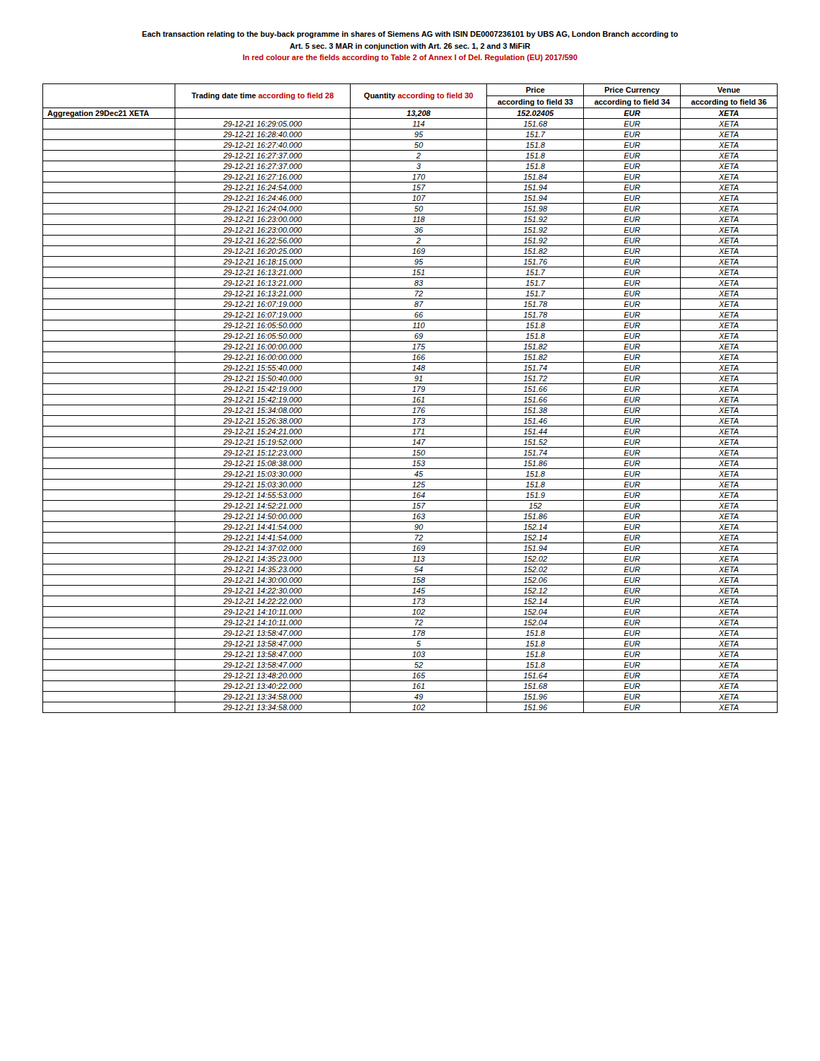Each transaction relating to the buy-back programme in shares of Siemens AG with ISIN DE0007236101 by UBS AG, London Branch according to
Art. 5 sec. 3 MAR in conjunction with Art. 26 sec. 1, 2 and 3 MiFiR
In red colour are the fields according to Table 2 of Annex I of Del. Regulation (EU) 2017/590
| | Trading date time according to field 28 | Quantity according to field 30 | Price | Price Currency | Venue |
| --- | --- | --- | --- | --- | --- |
| according to field 33 | according to field 34 | according to field 36 |
| Aggregation 29Dec21 XETA | | 13,208 | 152.02405 | EUR | XETA |
| | 29-12-21 16:29:05.000 | 114 | 151.68 | EUR | XETA |
| | 29-12-21 16:28:40.000 | 95 | 151.7 | EUR | XETA |
| | 29-12-21 16:27:40.000 | 50 | 151.8 | EUR | XETA |
| | 29-12-21 16:27:37.000 | 2 | 151.8 | EUR | XETA |
| | 29-12-21 16:27:37.000 | 3 | 151.8 | EUR | XETA |
| | 29-12-21 16:27:16.000 | 170 | 151.84 | EUR | XETA |
| | 29-12-21 16:24:54.000 | 157 | 151.94 | EUR | XETA |
| | 29-12-21 16:24:46.000 | 107 | 151.94 | EUR | XETA |
| | 29-12-21 16:24:04.000 | 50 | 151.98 | EUR | XETA |
| | 29-12-21 16:23:00.000 | 118 | 151.92 | EUR | XETA |
| | 29-12-21 16:23:00.000 | 36 | 151.92 | EUR | XETA |
| | 29-12-21 16:22:56.000 | 2 | 151.92 | EUR | XETA |
| | 29-12-21 16:20:25.000 | 169 | 151.82 | EUR | XETA |
| | 29-12-21 16:18:15.000 | 95 | 151.76 | EUR | XETA |
| | 29-12-21 16:13:21.000 | 151 | 151.7 | EUR | XETA |
| | 29-12-21 16:13:21.000 | 83 | 151.7 | EUR | XETA |
| | 29-12-21 16:13:21.000 | 72 | 151.7 | EUR | XETA |
| | 29-12-21 16:07:19.000 | 87 | 151.78 | EUR | XETA |
| | 29-12-21 16:07:19.000 | 66 | 151.78 | EUR | XETA |
| | 29-12-21 16:05:50.000 | 110 | 151.8 | EUR | XETA |
| | 29-12-21 16:05:50.000 | 69 | 151.8 | EUR | XETA |
| | 29-12-21 16:00:00.000 | 175 | 151.82 | EUR | XETA |
| | 29-12-21 16:00:00.000 | 166 | 151.82 | EUR | XETA |
| | 29-12-21 15:55:40.000 | 148 | 151.74 | EUR | XETA |
| | 29-12-21 15:50:40.000 | 91 | 151.72 | EUR | XETA |
| | 29-12-21 15:42:19.000 | 179 | 151.66 | EUR | XETA |
| | 29-12-21 15:42:19.000 | 161 | 151.66 | EUR | XETA |
| | 29-12-21 15:34:08.000 | 176 | 151.38 | EUR | XETA |
| | 29-12-21 15:26:38.000 | 173 | 151.46 | EUR | XETA |
| | 29-12-21 15:24:21.000 | 171 | 151.44 | EUR | XETA |
| | 29-12-21 15:19:52.000 | 147 | 151.52 | EUR | XETA |
| | 29-12-21 15:12:23.000 | 150 | 151.74 | EUR | XETA |
| | 29-12-21 15:08:38.000 | 153 | 151.86 | EUR | XETA |
| | 29-12-21 15:03:30.000 | 45 | 151.8 | EUR | XETA |
| | 29-12-21 15:03:30.000 | 125 | 151.8 | EUR | XETA |
| | 29-12-21 14:55:53.000 | 164 | 151.9 | EUR | XETA |
| | 29-12-21 14:52:21.000 | 157 | 152 | EUR | XETA |
| | 29-12-21 14:50:00.000 | 163 | 151.86 | EUR | XETA |
| | 29-12-21 14:41:54.000 | 90 | 152.14 | EUR | XETA |
| | 29-12-21 14:41:54.000 | 72 | 152.14 | EUR | XETA |
| | 29-12-21 14:37:02.000 | 169 | 151.94 | EUR | XETA |
| | 29-12-21 14:35:23.000 | 113 | 152.02 | EUR | XETA |
| | 29-12-21 14:35:23.000 | 54 | 152.02 | EUR | XETA |
| | 29-12-21 14:30:00.000 | 158 | 152.06 | EUR | XETA |
| | 29-12-21 14:22:30.000 | 145 | 152.12 | EUR | XETA |
| | 29-12-21 14:22:22.000 | 173 | 152.14 | EUR | XETA |
| | 29-12-21 14:10:11.000 | 102 | 152.04 | EUR | XETA |
| | 29-12-21 14:10:11.000 | 72 | 152.04 | EUR | XETA |
| | 29-12-21 13:58:47.000 | 178 | 151.8 | EUR | XETA |
| | 29-12-21 13:58:47.000 | 5 | 151.8 | EUR | XETA |
| | 29-12-21 13:58:47.000 | 103 | 151.8 | EUR | XETA |
| | 29-12-21 13:58:47.000 | 52 | 151.8 | EUR | XETA |
| | 29-12-21 13:48:20.000 | 165 | 151.64 | EUR | XETA |
| | 29-12-21 13:40:22.000 | 161 | 151.68 | EUR | XETA |
| | 29-12-21 13:34:58.000 | 49 | 151.96 | EUR | XETA |
| | 29-12-21 13:34:58.000 | 102 | 151.96 | EUR | XETA |